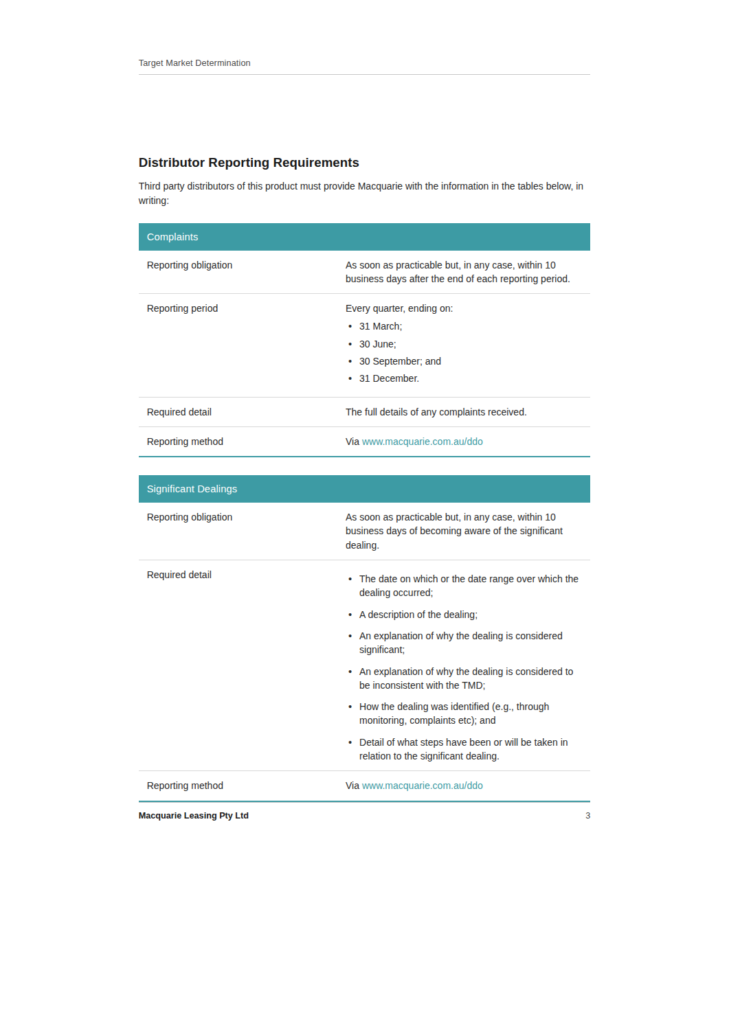Target Market Determination
Distributor Reporting Requirements
Third party distributors of this product must provide Macquarie with the information in the tables below, in writing:
| Complaints |
| --- |
| Reporting obligation | As soon as practicable but, in any case, within 10 business days after the end of each reporting period. |
| Reporting period | Every quarter, ending on: 31 March; 30 June; 30 September; and 31 December. |
| Required detail | The full details of any complaints received. |
| Reporting method | Via www.macquarie.com.au/ddo |
| Significant Dealings |
| --- |
| Reporting obligation | As soon as practicable but, in any case, within 10 business days of becoming aware of the significant dealing. |
| Required detail | The date on which or the date range over which the dealing occurred; A description of the dealing; An explanation of why the dealing is considered significant; An explanation of why the dealing is considered to be inconsistent with the TMD; How the dealing was identified (e.g., through monitoring, complaints etc); and Detail of what steps have been or will be taken in relation to the significant dealing. |
| Reporting method | Via www.macquarie.com.au/ddo |
Macquarie Leasing Pty Ltd
3